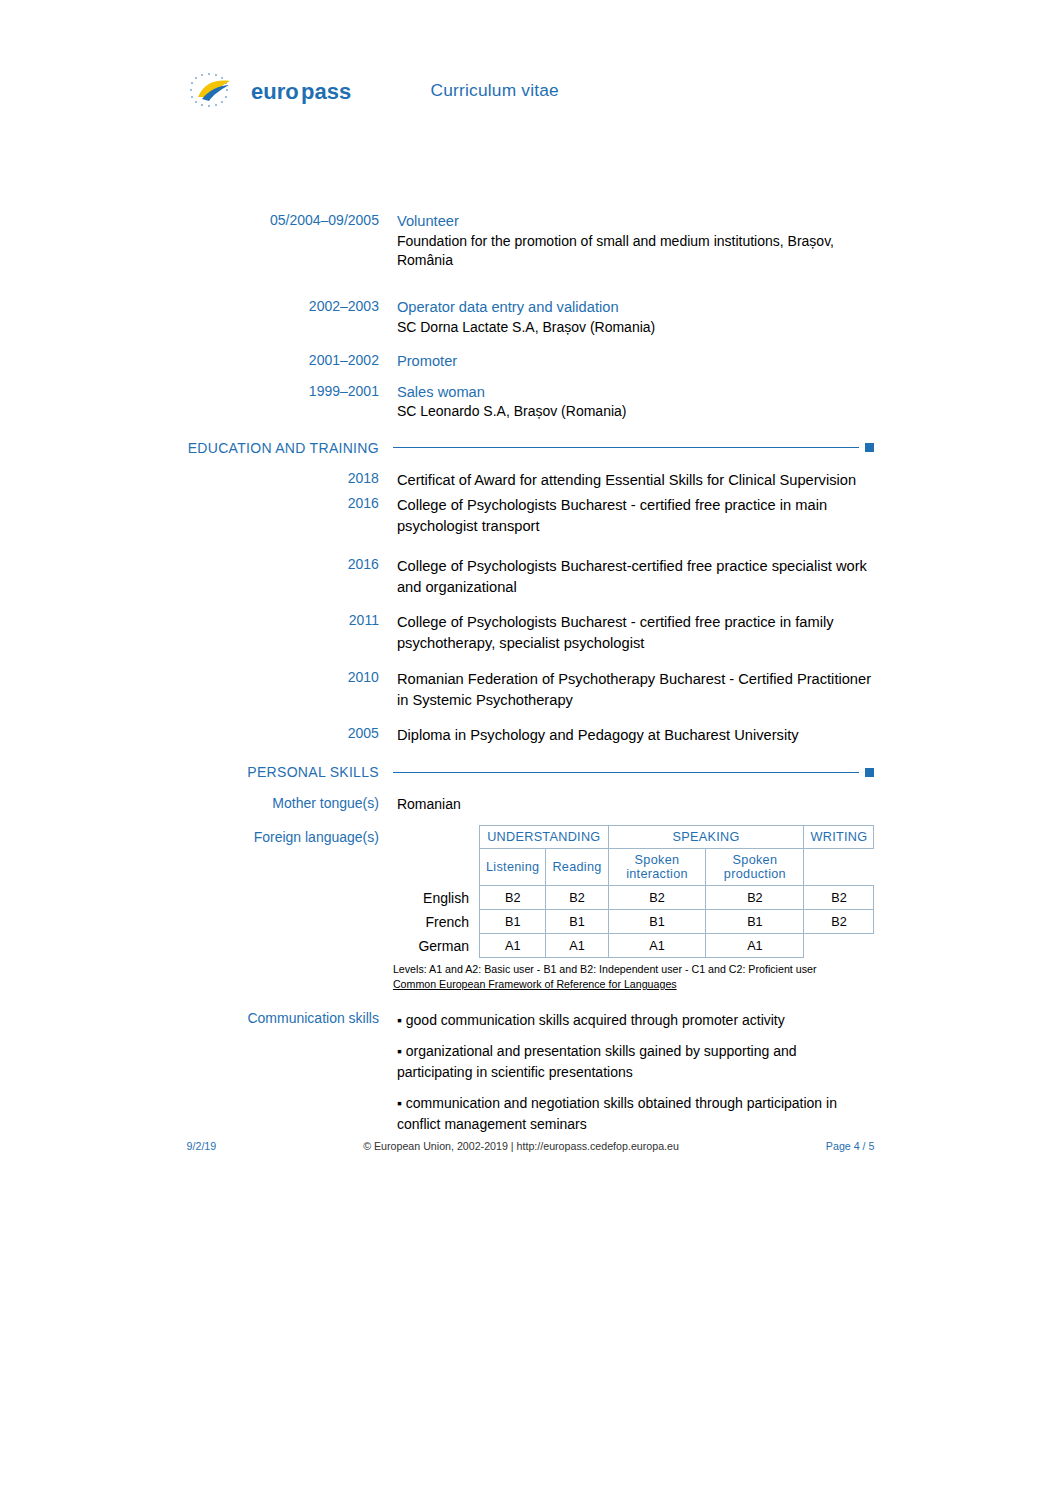euro pass
Curriculum vitae
05/2004–09/2005
Volunteer
Foundation for the promotion of small and medium institutions, Brașov, România
2002–2003
Operator data entry and validation
SC Dorna Lactate S.A, Brașov (Romania)
2001–2002
Promoter
1999–2001
Sales woman
SC Leonardo S.A, Brașov (Romania)
EDUCATION AND TRAINING
2018
Certificat of Award for attending Essential Skills for Clinical Supervision
2016
College of Psychologists Bucharest - certified free practice in main psychologist transport
2016
College of Psychologists Bucharest-certified free practice specialist work and organizational
2011
College of Psychologists Bucharest - certified free practice in family psychotherapy, specialist psychologist
2010
Romanian Federation of Psychotherapy Bucharest - Certified Practitioner in Systemic Psychotherapy
2005
Diploma in Psychology and Pedagogy at Bucharest University
PERSONAL SKILLS
Mother tongue(s)
Romanian
Foreign language(s)
| | UNDERSTANDING | SPEAKING | WRITING |
| --- | --- | --- | --- |
| | Listening | Reading | Spoken interaction | Spoken production | |
| English | B2 | B2 | B2 | B2 | B2 |
| French | B1 | B1 | B1 | B1 | B2 |
| German | A1 | A1 | A1 | A1 | |
Levels: A1 and A2: Basic user - B1 and B2: Independent user - C1 and C2: Proficient user
Common European Framework of Reference for Languages
Communication skills
good communication skills acquired through promoter activity
organizational and presentation skills gained by supporting and participating in scientific presentations
communication and negotiation skills obtained through participation in conflict management seminars
9/2/19
© European Union, 2002-2019 | http://europass.cedefop.europa.eu
Page 4 / 5